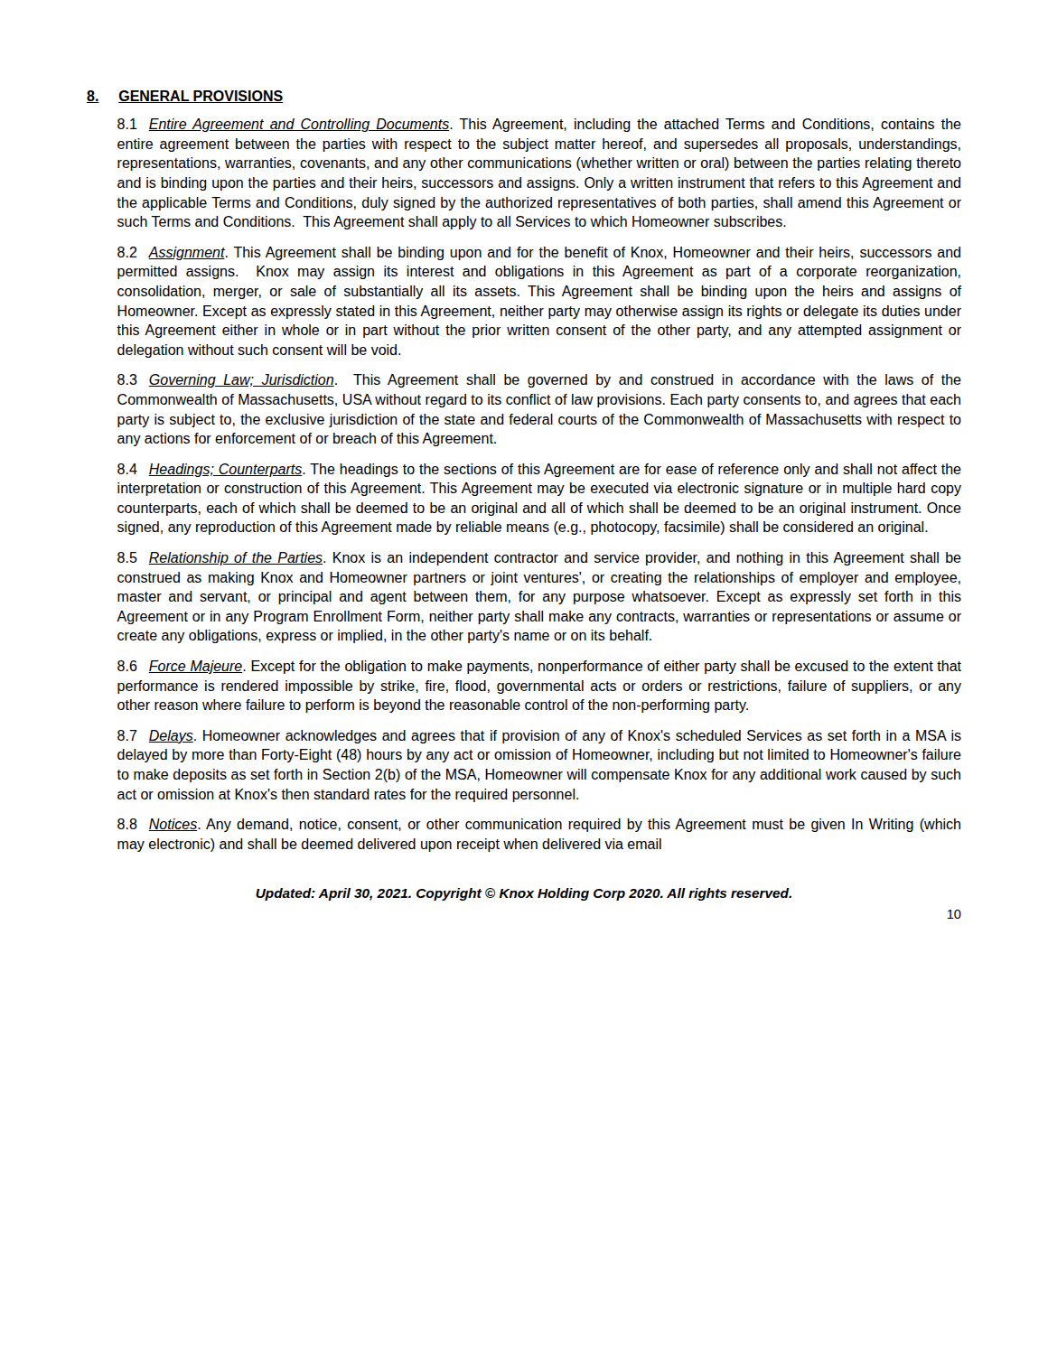8. GENERAL PROVISIONS
8.1 Entire Agreement and Controlling Documents. This Agreement, including the attached Terms and Conditions, contains the entire agreement between the parties with respect to the subject matter hereof, and supersedes all proposals, understandings, representations, warranties, covenants, and any other communications (whether written or oral) between the parties relating thereto and is binding upon the parties and their heirs, successors and assigns. Only a written instrument that refers to this Agreement and the applicable Terms and Conditions, duly signed by the authorized representatives of both parties, shall amend this Agreement or such Terms and Conditions. This Agreement shall apply to all Services to which Homeowner subscribes.
8.2 Assignment. This Agreement shall be binding upon and for the benefit of Knox, Homeowner and their heirs, successors and permitted assigns. Knox may assign its interest and obligations in this Agreement as part of a corporate reorganization, consolidation, merger, or sale of substantially all its assets. This Agreement shall be binding upon the heirs and assigns of Homeowner. Except as expressly stated in this Agreement, neither party may otherwise assign its rights or delegate its duties under this Agreement either in whole or in part without the prior written consent of the other party, and any attempted assignment or delegation without such consent will be void.
8.3 Governing Law; Jurisdiction. This Agreement shall be governed by and construed in accordance with the laws of the Commonwealth of Massachusetts, USA without regard to its conflict of law provisions. Each party consents to, and agrees that each party is subject to, the exclusive jurisdiction of the state and federal courts of the Commonwealth of Massachusetts with respect to any actions for enforcement of or breach of this Agreement.
8.4 Headings; Counterparts. The headings to the sections of this Agreement are for ease of reference only and shall not affect the interpretation or construction of this Agreement. This Agreement may be executed via electronic signature or in multiple hard copy counterparts, each of which shall be deemed to be an original and all of which shall be deemed to be an original instrument. Once signed, any reproduction of this Agreement made by reliable means (e.g., photocopy, facsimile) shall be considered an original.
8.5 Relationship of the Parties. Knox is an independent contractor and service provider, and nothing in this Agreement shall be construed as making Knox and Homeowner partners or joint ventures', or creating the relationships of employer and employee, master and servant, or principal and agent between them, for any purpose whatsoever. Except as expressly set forth in this Agreement or in any Program Enrollment Form, neither party shall make any contracts, warranties or representations or assume or create any obligations, express or implied, in the other party's name or on its behalf.
8.6 Force Majeure. Except for the obligation to make payments, nonperformance of either party shall be excused to the extent that performance is rendered impossible by strike, fire, flood, governmental acts or orders or restrictions, failure of suppliers, or any other reason where failure to perform is beyond the reasonable control of the non-performing party.
8.7 Delays. Homeowner acknowledges and agrees that if provision of any of Knox's scheduled Services as set forth in a MSA is delayed by more than Forty-Eight (48) hours by any act or omission of Homeowner, including but not limited to Homeowner's failure to make deposits as set forth in Section 2(b) of the MSA, Homeowner will compensate Knox for any additional work caused by such act or omission at Knox's then standard rates for the required personnel.
8.8 Notices. Any demand, notice, consent, or other communication required by this Agreement must be given In Writing (which may electronic) and shall be deemed delivered upon receipt when delivered via email
Updated: April 30, 2021. Copyright © Knox Holding Corp 2020. All rights reserved.
10